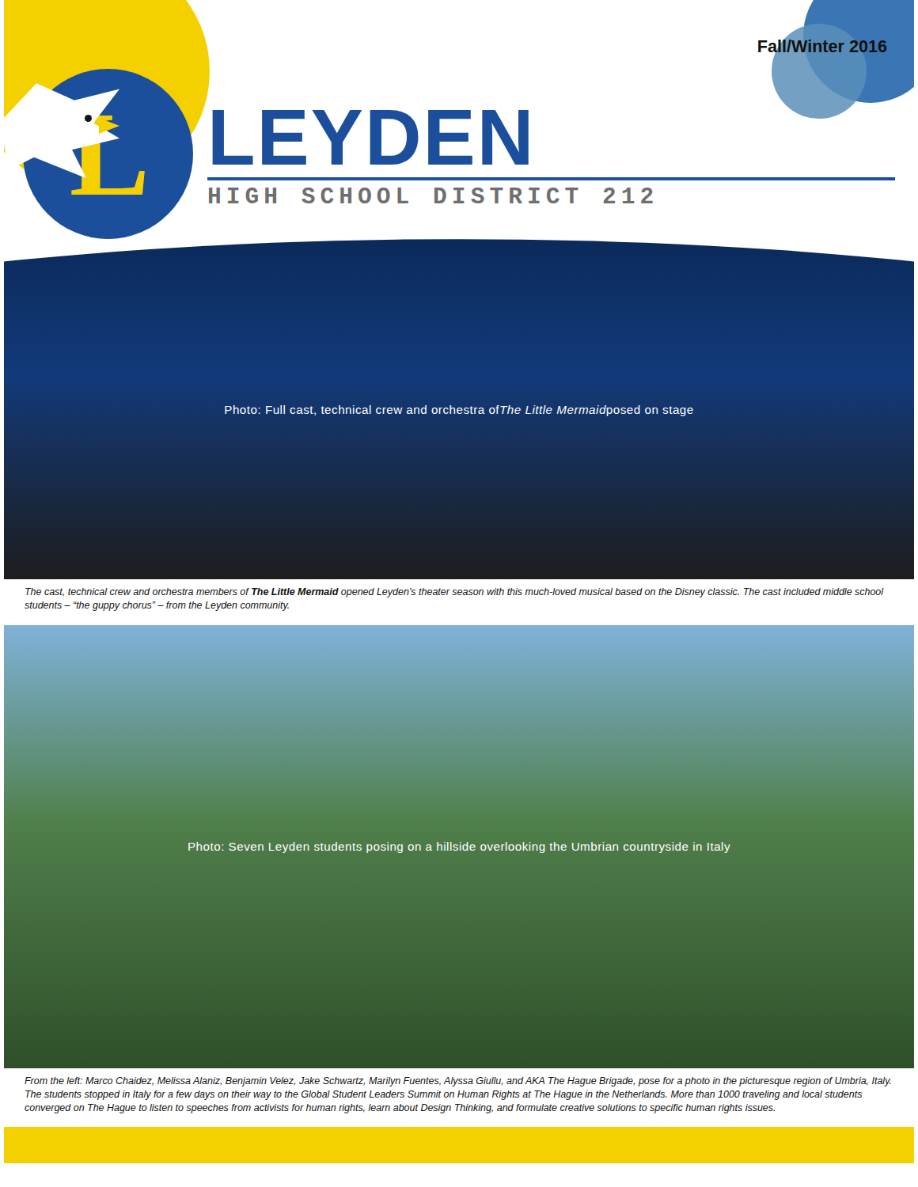Fall/Winter 2016
L
LEYDEN
HIGH SCHOOL DISTRICT 212
Photo: Full cast, technical crew and orchestra of The Little Mermaid posed on stage
The cast, technical crew and orchestra members of The Little Mermaid opened Leyden’s theater season with this much-loved musical based on the Disney classic. The cast included middle school students – “the guppy chorus” – from the Leyden community.
Photo: Seven Leyden students posing on a hillside overlooking the Umbrian countryside in Italy
From the left: Marco Chaidez, Melissa Alaniz, Benjamin Velez, Jake Schwartz, Marilyn Fuentes, Alyssa Giullu, and AKA The Hague Brigade, pose for a photo in the picturesque region of Umbria, Italy. The students stopped in Italy for a few days on their way to the Global Student Leaders Summit on Human Rights at The Hague in the Netherlands. More than 1000 traveling and local students converged on The Hague to listen to speeches from activists for human rights, learn about Design Thinking, and formulate creative solutions to specific human rights issues.